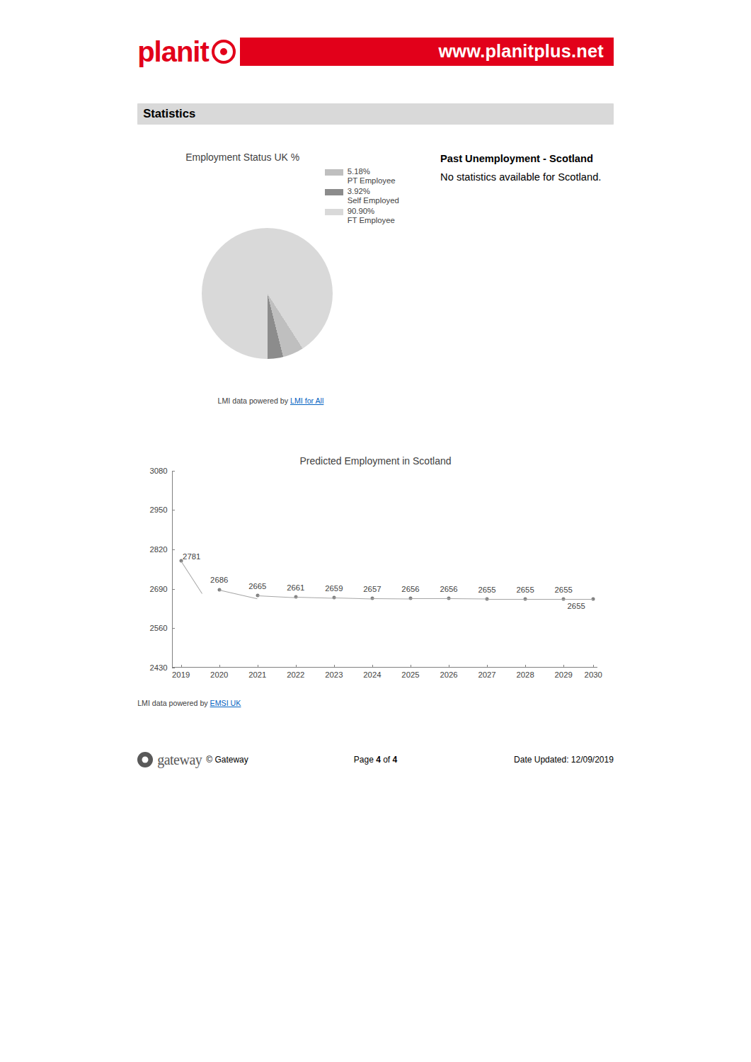planit
www.planitplus.net
Statistics
Employment Status UK %
5.18%
PT Employee
3.92%
Self Employed
90.90%
FT Employee
Past Unemployment - Scotland
No statistics available for Scotland.
LMI data powered by LMI for All
Predicted Employment in Scotland
3080
2950
2820
2690
2560
2430
2781
2686
2665
2661
2659
2657
2656
2656
2655
2655
2655
2655
2019
2020
2021
2022
2023
2024
2025
2026
2027
2028
2029
2030
LMI data powered by EMSI UK
gateway © Gateway
Page 4 of 4
Date Updated: 12/09/2019